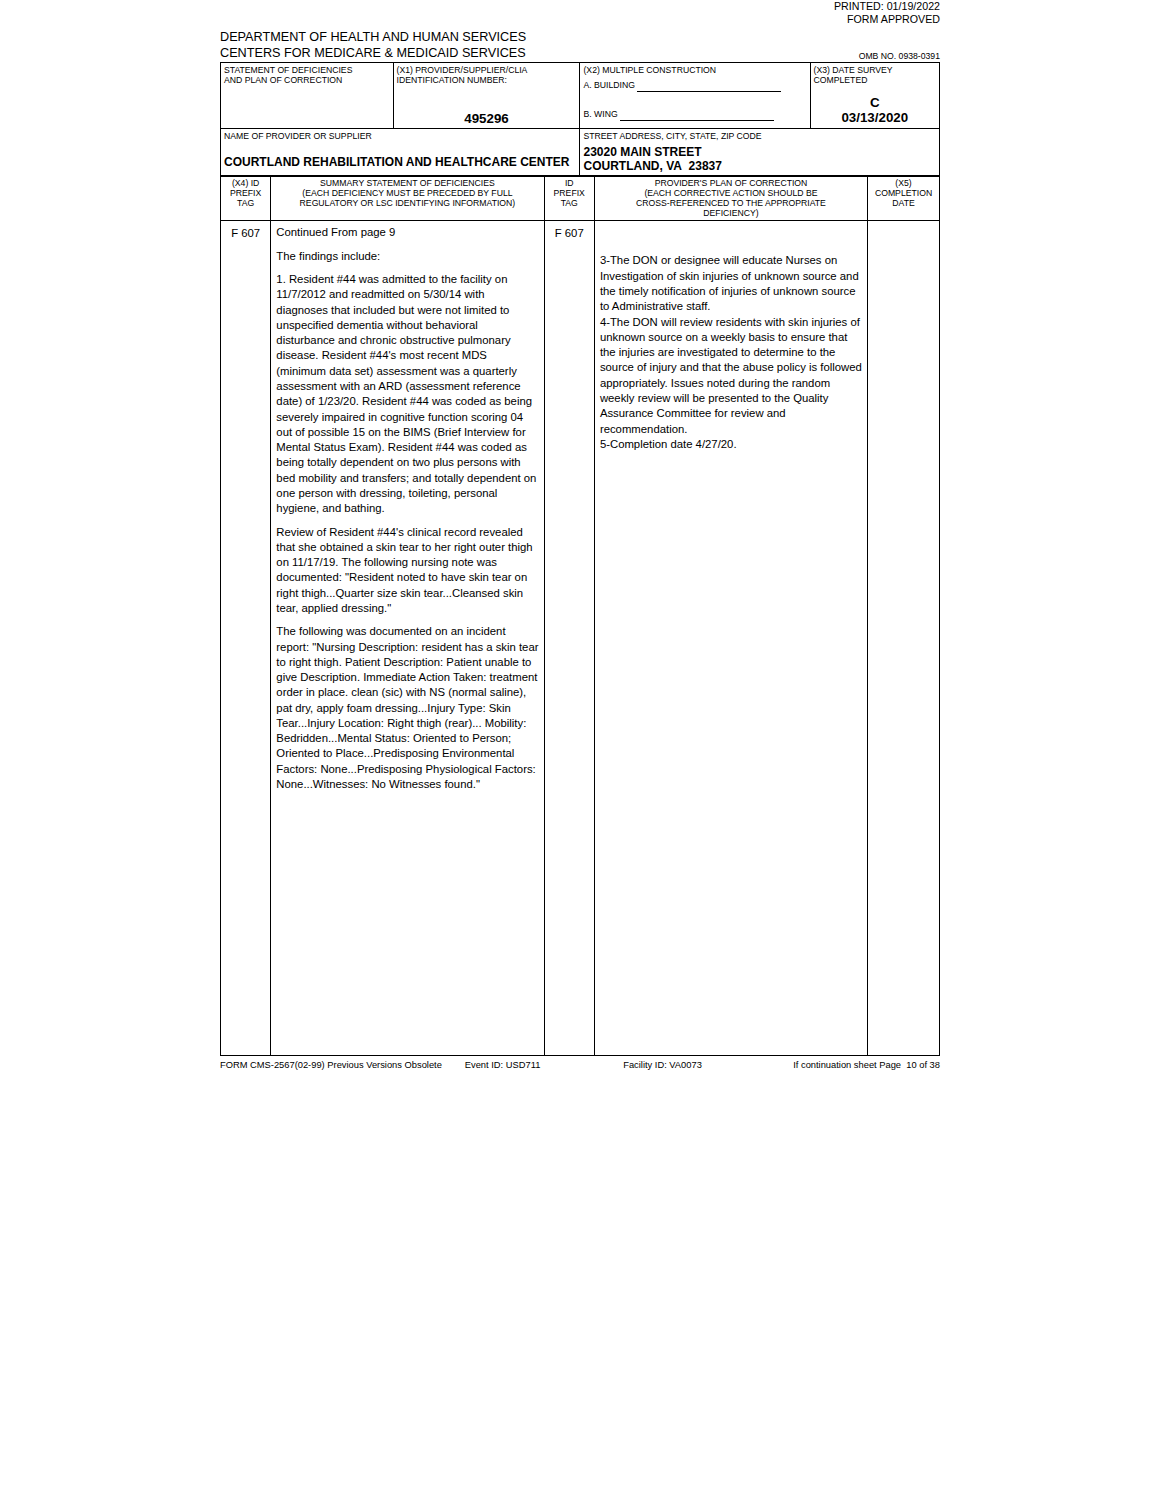PRINTED: 01/19/2022
FORM APPROVED
| DEPARTMENT OF HEALTH AND HUMAN SERVICES CENTERS FOR MEDICARE & MEDICAID SERVICES | OMB NO. 0938-0391 |
| STATEMENT OF DEFICIENCIES AND PLAN OF CORRECTION | (X1) PROVIDER/SUPPLIER/CLIA IDENTIFICATION NUMBER: 495296 | (X2) MULTIPLE CONSTRUCTION A. BUILDING B. WING | (X3) DATE SURVEY COMPLETED C 03/13/2020 |
| NAME OF PROVIDER OR SUPPLIER COURTLAND REHABILITATION AND HEALTHCARE CENTER | STREET ADDRESS, CITY, STATE, ZIP CODE 23020 MAIN STREET COURTLAND, VA 23837 |
| (X4) ID PREFIX TAG | SUMMARY STATEMENT OF DEFICIENCIES (EACH DEFICIENCY MUST BE PRECEDED BY FULL REGULATORY OR LSC IDENTIFYING INFORMATION) | ID PREFIX TAG | PROVIDER'S PLAN OF CORRECTION (EACH CORRECTIVE ACTION SHOULD BE CROSS-REFERENCED TO THE APPROPRIATE DEFICIENCY) | (X5) COMPLETION DATE |
| --- | --- | --- | --- | --- |
| F 607 | Continued From page 9 The findings include: 1. Resident #44 was admitted to the facility on 11/7/2012 and readmitted on 5/30/14 with diagnoses that included but were not limited to unspecified dementia without behavioral disturbance and chronic obstructive pulmonary disease. Resident #44's most recent MDS (minimum data set) assessment was a quarterly assessment with an ARD (assessment reference date) of 1/23/20. Resident #44 was coded as being severely impaired in cognitive function scoring 04 out of possible 15 on the BIMS (Brief Interview for Mental Status Exam). Resident #44 was coded as being totally dependent on two plus persons with bed mobility and transfers; and totally dependent on one person with dressing, toileting, personal hygiene, and bathing. Review of Resident #44's clinical record revealed that she obtained a skin tear to her right outer thigh on 11/17/19. The following nursing note was documented: "Resident noted to have skin tear on right thigh...Quarter size skin tear...Cleansed skin tear, applied dressing." The following was documented on an incident report: "Nursing Description: resident has a skin tear to right thigh. Patient Description: Patient unable to give Description. Immediate Action Taken: treatment order in place. clean (sic) with NS (normal saline), pat dry, apply foam dressing...Injury Type: Skin Tear...Injury Location: Right thigh (rear)... Mobility: Bedridden...Mental Status: Oriented to Person; Oriented to Place...Predisposing Environmental Factors: None...Predisposing Physiological Factors: None...Witnesses: No Witnesses found." | F 607 | 3-The DON or designee will educate Nurses on Investigation of skin injuries of unknown source and the timely notification of injuries of unknown source to Administrative staff. 4-The DON will review residents with skin injuries of unknown source on a weekly basis to ensure that the injuries are investigated to determine to the source of injury and that the abuse policy is followed appropriately. Issues noted during the random weekly review will be presented to the Quality Assurance Committee for review and recommendation. 5-Completion date 4/27/20. | |
FORM CMS-2567(02-99) Previous Versions Obsolete
Event ID: USD711
Facility ID: VA0073
If continuation sheet Page 10 of 38